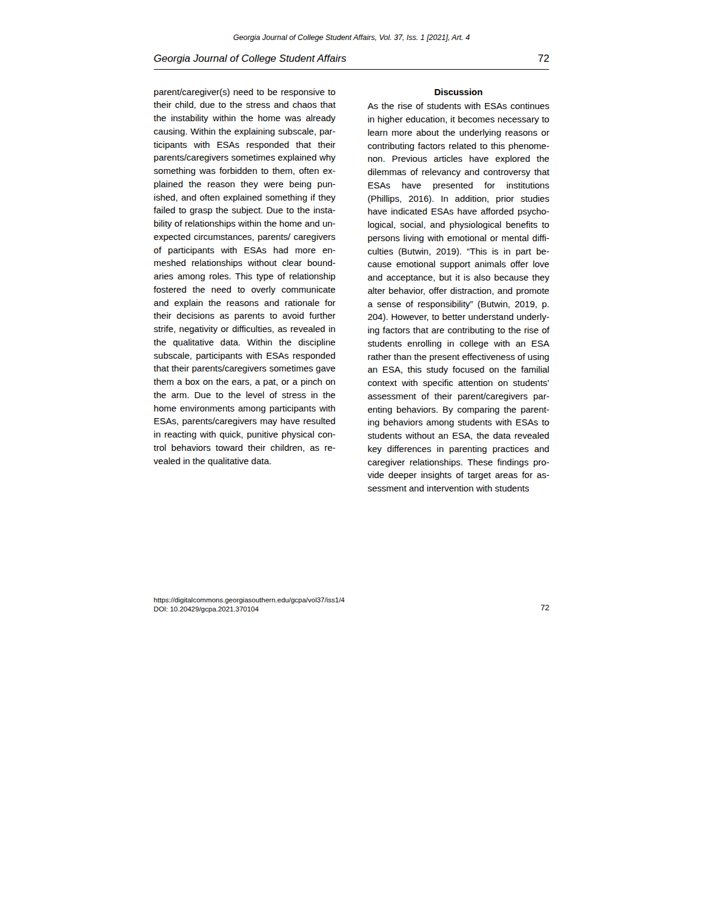Georgia Journal of College Student Affairs, Vol. 37, Iss. 1 [2021], Art. 4
Georgia Journal of College Student Affairs
72
parent/caregiver(s) need to be responsive to their child, due to the stress and chaos that the instability within the home was already causing. Within the explaining subscale, participants with ESAs responded that their parents/caregivers sometimes explained why something was forbidden to them, often explained the reason they were being punished, and often explained something if they failed to grasp the subject. Due to the instability of relationships within the home and unexpected circumstances, parents/ caregivers of participants with ESAs had more enmeshed relationships without clear boundaries among roles. This type of relationship fostered the need to overly communicate and explain the reasons and rationale for their decisions as parents to avoid further strife, negativity or difficulties, as revealed in the qualitative data. Within the discipline subscale, participants with ESAs responded that their parents/caregivers sometimes gave them a box on the ears, a pat, or a pinch on the arm. Due to the level of stress in the home environments among participants with ESAs, parents/caregivers may have resulted in reacting with quick, punitive physical control behaviors toward their children, as revealed in the qualitative data.
Discussion
As the rise of students with ESAs continues in higher education, it becomes necessary to learn more about the underlying reasons or contributing factors related to this phenomenon. Previous articles have explored the dilemmas of relevancy and controversy that ESAs have presented for institutions (Phillips, 2016). In addition, prior studies have indicated ESAs have afforded psychological, social, and physiological benefits to persons living with emotional or mental difficulties (Butwin, 2019). “This is in part because emotional support animals offer love and acceptance, but it is also because they alter behavior, offer distraction, and promote a sense of responsibility” (Butwin, 2019, p. 204). However, to better understand underlying factors that are contributing to the rise of students enrolling in college with an ESA rather than the present effectiveness of using an ESA, this study focused on the familial context with specific attention on students’ assessment of their parent/caregivers parenting behaviors. By comparing the parenting behaviors among students with ESAs to students without an ESA, the data revealed key differences in parenting practices and caregiver relationships. These findings provide deeper insights of target areas for assessment and intervention with students
https://digitalcommons.georgiasouthern.edu/gcpa/vol37/iss1/4
DOI: 10.20429/gcpa.2021.370104
72